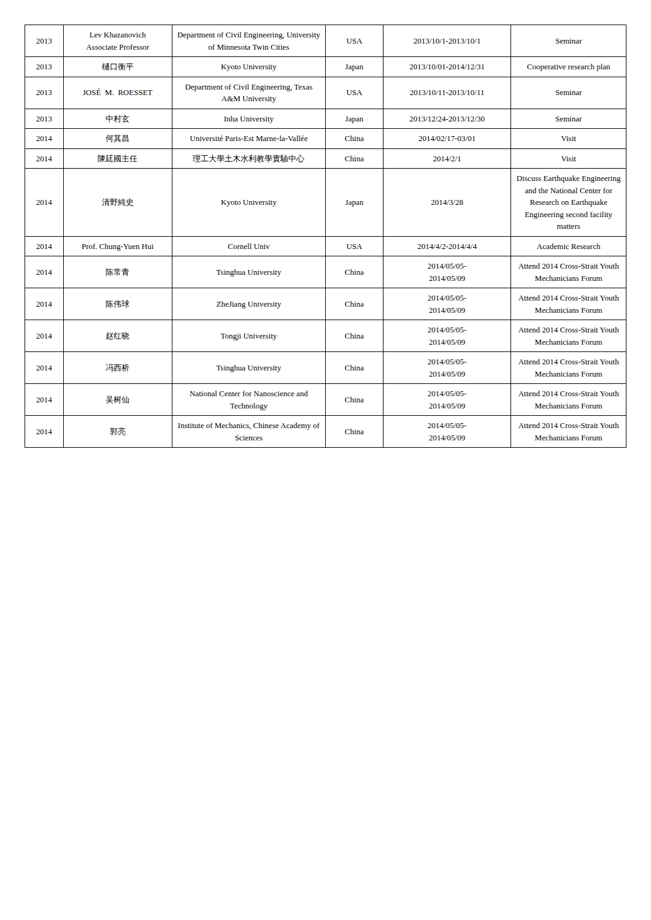| 2013 | Lev Khazanovich Associate Professor | Department of Civil Engineering, University of Minnesota Twin Cities | USA | 2013/10/1-2013/10/1 | Seminar |
| 2013 | 樋口衡平 | Kyoto University | Japan | 2013/10/01-2014/12/31 | Cooperative research plan |
| 2013 | JOSÉ M. ROESSET | Department of Civil Engineering, Texas A&M University | USA | 2013/10/11-2013/10/11 | Seminar |
| 2013 | 中村玄 | Inha University | Japan | 2013/12/24-2013/12/30 | Seminar |
| 2014 | 何其昌 | Université Paris-Est Marne-la-Vallée | China | 2014/02/17-03/01 | Visit |
| 2014 | 陳廷國主任 | 理工大學土木水利教學實驗中心 | China | 2014/2/1 | Visit |
| 2014 | 清野純史 | Kyoto University | Japan | 2014/3/28 | Discuss Earthquake Engineering and the National Center for Research on Earthquake Engineering second facility matters |
| 2014 | Prof. Chung-Yuen Hui | Cornell Univ | USA | 2014/4/2-2014/4/4 | Academic Research |
| 2014 | 陈常青 | Tsinghua University | China | 2014/05/05- 2014/05/09 | Attend 2014 Cross-Strait Youth Mechanicians Forum |
| 2014 | 陈伟球 | ZheJiang University | China | 2014/05/05- 2014/05/09 | Attend 2014 Cross-Strait Youth Mechanicians Forum |
| 2014 | 赵红晓 | Tongji University | China | 2014/05/05- 2014/05/09 | Attend 2014 Cross-Strait Youth Mechanicians Forum |
| 2014 | 冯西桥 | Tsinghua University | China | 2014/05/05- 2014/05/09 | Attend 2014 Cross-Strait Youth Mechanicians Forum |
| 2014 | 吴树仙 | National Center for Nanoscience and Technology | China | 2014/05/05- 2014/05/09 | Attend 2014 Cross-Strait Youth Mechanicians Forum |
| 2014 | 郭亮 | Institute of Mechanics, Chinese Academy of Sciences | China | 2014/05/05- 2014/05/09 | Attend 2014 Cross-Strait Youth Mechanicians Forum |